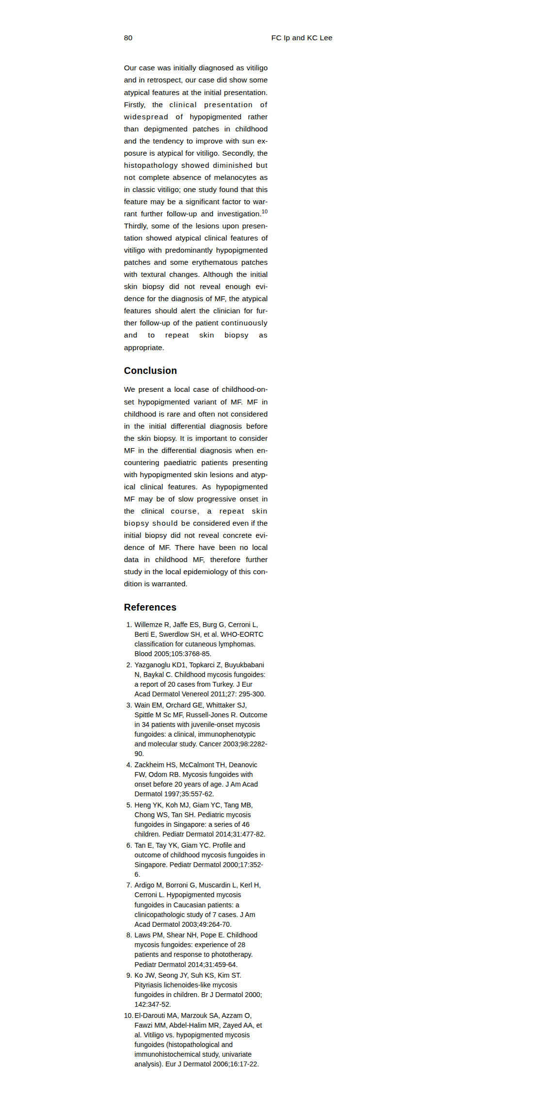80
FC Ip and KC Lee
Our case was initially diagnosed as vitiligo and in retrospect, our case did show some atypical features at the initial presentation. Firstly, the clinical presentation of widespread of hypopigmented rather than depigmented patches in childhood and the tendency to improve with sun exposure is atypical for vitiligo. Secondly, the histopathology showed diminished but not complete absence of melanocytes as in classic vitiligo; one study found that this feature may be a significant factor to warrant further follow-up and investigation.10 Thirdly, some of the lesions upon presentation showed atypical clinical features of vitiligo with predominantly hypopigmented patches and some erythematous patches with textural changes. Although the initial skin biopsy did not reveal enough evidence for the diagnosis of MF, the atypical features should alert the clinician for further follow-up of the patient continuously and to repeat skin biopsy as appropriate.
Conclusion
We present a local case of childhood-onset hypopigmented variant of MF. MF in childhood is rare and often not considered in the initial differential diagnosis before the skin biopsy. It is important to consider MF in the differential diagnosis when encountering paediatric patients presenting with hypopigmented skin lesions and atypical clinical features. As hypopigmented MF may be of slow progressive onset in the clinical course, a repeat skin biopsy should be considered even if the initial biopsy did not reveal concrete evidence of MF. There have been no local data in childhood MF, therefore further study in the local epidemiology of this condition is warranted.
References
Willemze R, Jaffe ES, Burg G, Cerroni L, Berti E, Swerdlow SH, et al. WHO-EORTC classification for cutaneous lymphomas. Blood 2005;105:3768-85.
Yazganoglu KD1, Topkarci Z, Buyukbabani N, Baykal C. Childhood mycosis fungoides: a report of 20 cases from Turkey. J Eur Acad Dermatol Venereol 2011;27: 295-300.
Wain EM, Orchard GE, Whittaker SJ, Spittle M Sc MF, Russell-Jones R. Outcome in 34 patients with juvenile-onset mycosis fungoides: a clinical, immunophenotypic and molecular study. Cancer 2003;98:2282-90.
Zackheim HS, McCalmont TH, Deanovic FW, Odom RB. Mycosis fungoides with onset before 20 years of age. J Am Acad Dermatol 1997;35:557-62.
Heng YK, Koh MJ, Giam YC, Tang MB, Chong WS, Tan SH. Pediatric mycosis fungoides in Singapore: a series of 46 children. Pediatr Dermatol 2014;31:477-82.
Tan E, Tay YK, Giam YC. Profile and outcome of childhood mycosis fungoides in Singapore. Pediatr Dermatol 2000;17:352-6.
Ardigo M, Borroni G, Muscardin L, Kerl H, Cerroni L. Hypopigmented mycosis fungoides in Caucasian patients: a clinicopathologic study of 7 cases. J Am Acad Dermatol 2003;49:264-70.
Laws PM, Shear NH, Pope E. Childhood mycosis fungoides: experience of 28 patients and response to phototherapy. Pediatr Dermatol 2014;31:459-64.
Ko JW, Seong JY, Suh KS, Kim ST. Pityriasis lichenoides-like mycosis fungoides in children. Br J Dermatol 2000; 142:347-52.
El-Darouti MA, Marzouk SA, Azzam O, Fawzi MM, Abdel-Halim MR, Zayed AA, et al. Vitiligo vs. hypopigmented mycosis fungoides (histopathological and immunohistochemical study, univariate analysis). Eur J Dermatol 2006;16:17-22.